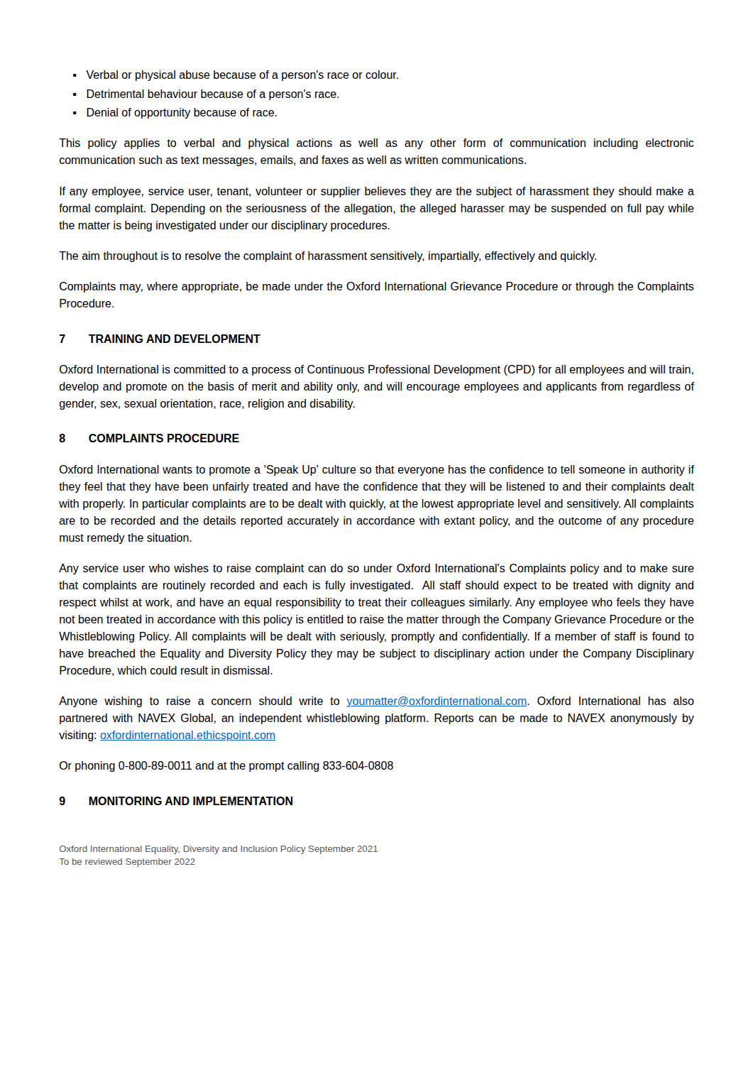Verbal or physical abuse because of a person's race or colour.
Detrimental behaviour because of a person's race.
Denial of opportunity because of race.
This policy applies to verbal and physical actions as well as any other form of communication including electronic communication such as text messages, emails, and faxes as well as written communications.
If any employee, service user, tenant, volunteer or supplier believes they are the subject of harassment they should make a formal complaint. Depending on the seriousness of the allegation, the alleged harasser may be suspended on full pay while the matter is being investigated under our disciplinary procedures.
The aim throughout is to resolve the complaint of harassment sensitively, impartially, effectively and quickly.
Complaints may, where appropriate, be made under the Oxford International Grievance Procedure or through the Complaints Procedure.
7 TRAINING AND DEVELOPMENT
Oxford International is committed to a process of Continuous Professional Development (CPD) for all employees and will train, develop and promote on the basis of merit and ability only, and will encourage employees and applicants from regardless of gender, sex, sexual orientation, race, religion and disability.
8 COMPLAINTS PROCEDURE
Oxford International wants to promote a 'Speak Up' culture so that everyone has the confidence to tell someone in authority if they feel that they have been unfairly treated and have the confidence that they will be listened to and their complaints dealt with properly. In particular complaints are to be dealt with quickly, at the lowest appropriate level and sensitively. All complaints are to be recorded and the details reported accurately in accordance with extant policy, and the outcome of any procedure must remedy the situation.
Any service user who wishes to raise complaint can do so under Oxford International's Complaints policy and to make sure that complaints are routinely recorded and each is fully investigated. All staff should expect to be treated with dignity and respect whilst at work, and have an equal responsibility to treat their colleagues similarly. Any employee who feels they have not been treated in accordance with this policy is entitled to raise the matter through the Company Grievance Procedure or the Whistleblowing Policy. All complaints will be dealt with seriously, promptly and confidentially. If a member of staff is found to have breached the Equality and Diversity Policy they may be subject to disciplinary action under the Company Disciplinary Procedure, which could result in dismissal.
Anyone wishing to raise a concern should write to youmatter@oxfordinternational.com. Oxford International has also partnered with NAVEX Global, an independent whistleblowing platform. Reports can be made to NAVEX anonymously by visiting: oxfordinternational.ethicspoint.com
Or phoning 0-800-89-0011 and at the prompt calling 833-604-0808
9 MONITORING AND IMPLEMENTATION
Oxford International Equality, Diversity and Inclusion Policy September 2021
To be reviewed September 2022